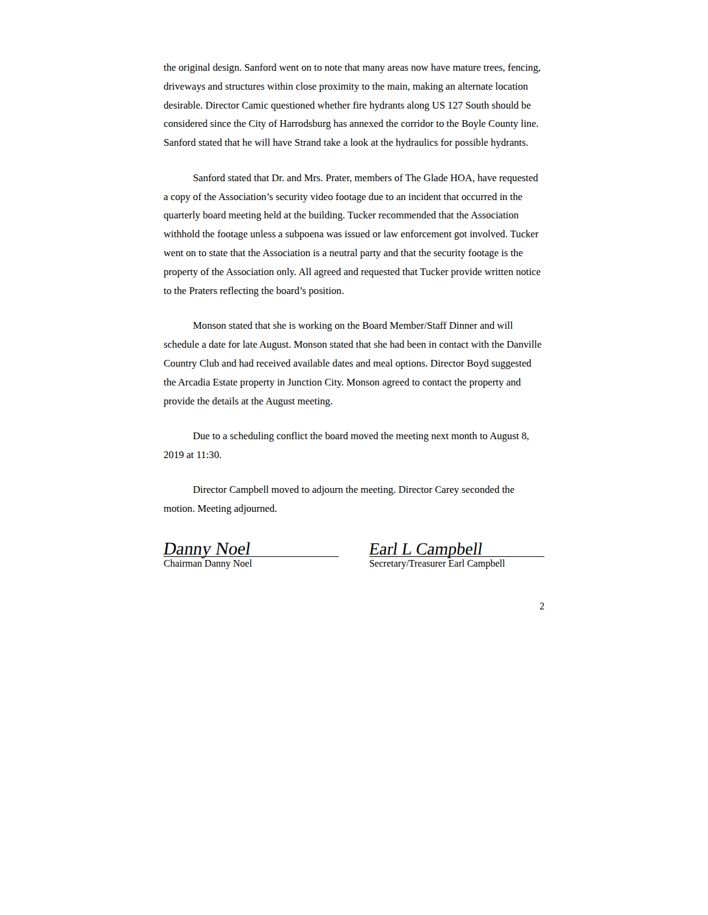the original design. Sanford went on to note that many areas now have mature trees, fencing, driveways and structures within close proximity to the main, making an alternate location desirable. Director Camic questioned whether fire hydrants along US 127 South should be considered since the City of Harrodsburg has annexed the corridor to the Boyle County line. Sanford stated that he will have Strand take a look at the hydraulics for possible hydrants.
Sanford stated that Dr. and Mrs. Prater, members of The Glade HOA, have requested a copy of the Association’s security video footage due to an incident that occurred in the quarterly board meeting held at the building. Tucker recommended that the Association withhold the footage unless a subpoena was issued or law enforcement got involved. Tucker went on to state that the Association is a neutral party and that the security footage is the property of the Association only. All agreed and requested that Tucker provide written notice to the Praters reflecting the board’s position.
Monson stated that she is working on the Board Member/Staff Dinner and will schedule a date for late August. Monson stated that she had been in contact with the Danville Country Club and had received available dates and meal options. Director Boyd suggested the Arcadia Estate property in Junction City. Monson agreed to contact the property and provide the details at the August meeting.
Due to a scheduling conflict the board moved the meeting next month to August 8, 2019 at 11:30.
Director Campbell moved to adjourn the meeting. Director Carey seconded the motion. Meeting adjourned.
Danny Noel
Chairman Danny Noel
Earl L Campbell
Secretary/Treasurer Earl Campbell
2